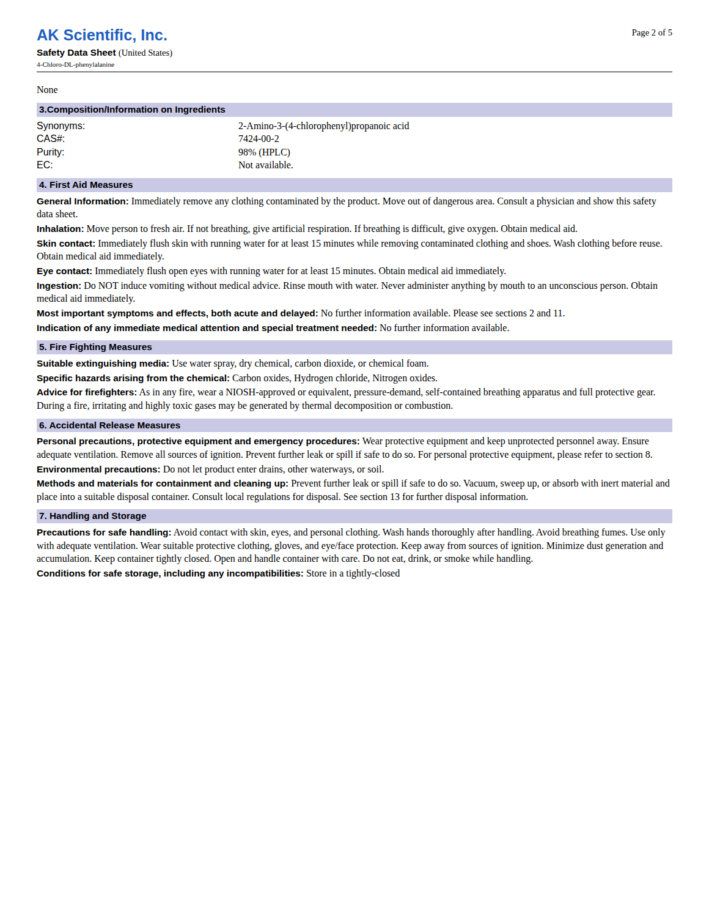Page 2 of 5
AK Scientific, Inc.
Safety Data Sheet (United States)
4-Chloro-DL-phenylalanine
None
3.Composition/Information on Ingredients
| Synonyms: | 2-Amino-3-(4-chlorophenyl)propanoic acid |
| CAS#: | 7424-00-2 |
| Purity: | 98% (HPLC) |
| EC: | Not available. |
4. First Aid Measures
General Information: Immediately remove any clothing contaminated by the product. Move out of dangerous area. Consult a physician and show this safety data sheet.
Inhalation: Move person to fresh air. If not breathing, give artificial respiration. If breathing is difficult, give oxygen. Obtain medical aid.
Skin contact: Immediately flush skin with running water for at least 15 minutes while removing contaminated clothing and shoes. Wash clothing before reuse. Obtain medical aid immediately.
Eye contact: Immediately flush open eyes with running water for at least 15 minutes. Obtain medical aid immediately.
Ingestion: Do NOT induce vomiting without medical advice. Rinse mouth with water. Never administer anything by mouth to an unconscious person. Obtain medical aid immediately.
Most important symptoms and effects, both acute and delayed: No further information available. Please see sections 2 and 11.
Indication of any immediate medical attention and special treatment needed: No further information available.
5. Fire Fighting Measures
Suitable extinguishing media: Use water spray, dry chemical, carbon dioxide, or chemical foam.
Specific hazards arising from the chemical: Carbon oxides, Hydrogen chloride, Nitrogen oxides.
Advice for firefighters: As in any fire, wear a NIOSH-approved or equivalent, pressure-demand, self-contained breathing apparatus and full protective gear. During a fire, irritating and highly toxic gases may be generated by thermal decomposition or combustion.
6. Accidental Release Measures
Personal precautions, protective equipment and emergency procedures: Wear protective equipment and keep unprotected personnel away. Ensure adequate ventilation. Remove all sources of ignition. Prevent further leak or spill if safe to do so. For personal protective equipment, please refer to section 8.
Environmental precautions: Do not let product enter drains, other waterways, or soil.
Methods and materials for containment and cleaning up: Prevent further leak or spill if safe to do so. Vacuum, sweep up, or absorb with inert material and place into a suitable disposal container. Consult local regulations for disposal. See section 13 for further disposal information.
7. Handling and Storage
Precautions for safe handling: Avoid contact with skin, eyes, and personal clothing. Wash hands thoroughly after handling. Avoid breathing fumes. Use only with adequate ventilation. Wear suitable protective clothing, gloves, and eye/face protection. Keep away from sources of ignition. Minimize dust generation and accumulation. Keep container tightly closed. Open and handle container with care. Do not eat, drink, or smoke while handling.
Conditions for safe storage, including any incompatibilities: Store in a tightly-closed